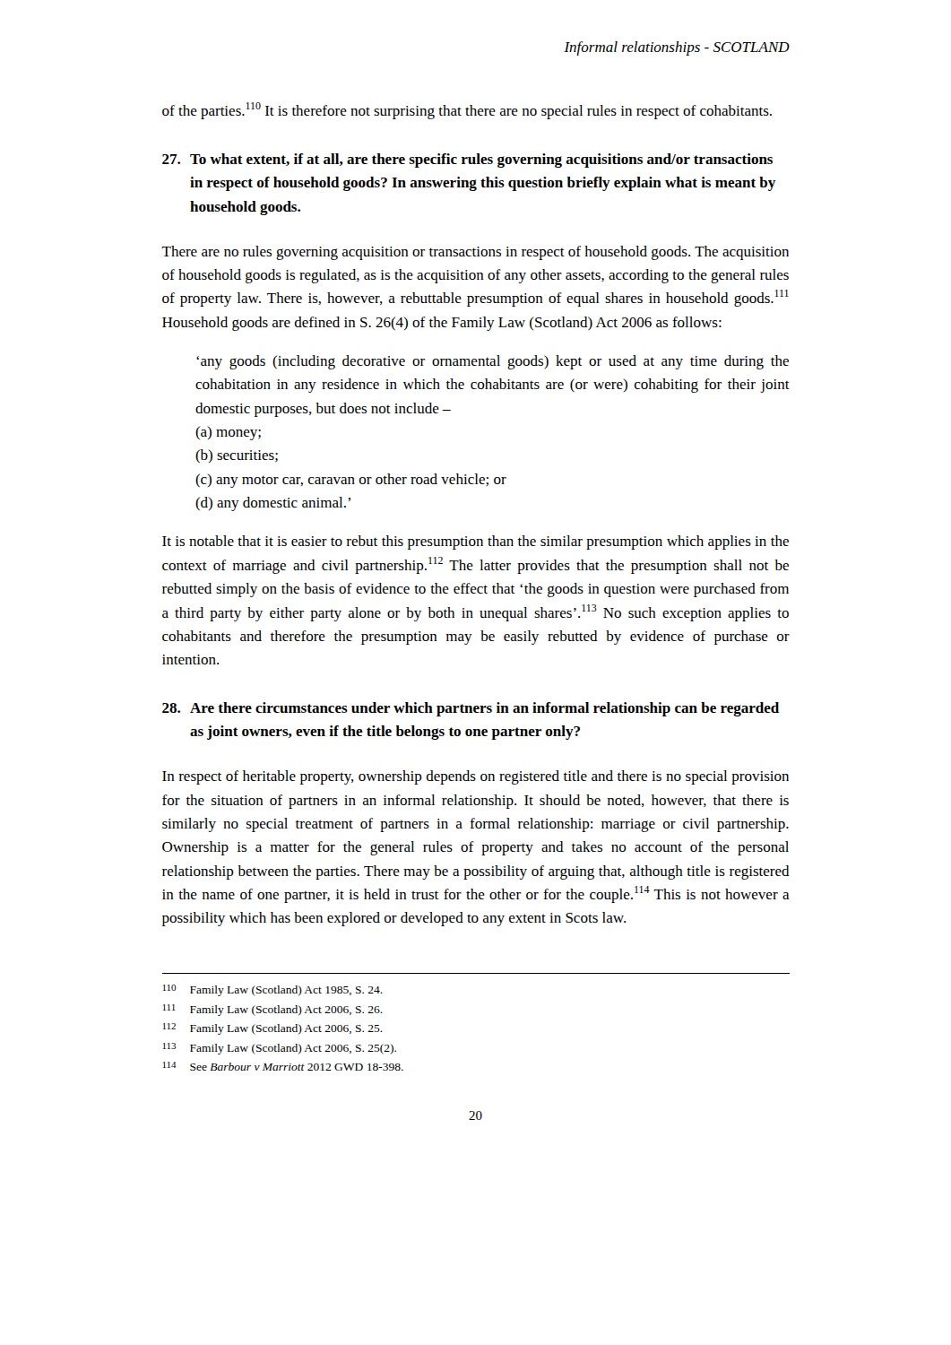Informal relationships - SCOTLAND
of the parties.110 It is therefore not surprising that there are no special rules in respect of cohabitants.
27. To what extent, if at all, are there specific rules governing acquisitions and/or transactions in respect of household goods? In answering this question briefly explain what is meant by household goods.
There are no rules governing acquisition or transactions in respect of household goods. The acquisition of household goods is regulated, as is the acquisition of any other assets, according to the general rules of property law. There is, however, a rebuttable presumption of equal shares in household goods.111 Household goods are defined in S. 26(4) of the Family Law (Scotland) Act 2006 as follows:
‘any goods (including decorative or ornamental goods) kept or used at any time during the cohabitation in any residence in which the cohabitants are (or were) cohabiting for their joint domestic purposes, but does not include –
(a) money;
(b) securities;
(c) any motor car, caravan or other road vehicle; or
(d) any domestic animal.’
It is notable that it is easier to rebut this presumption than the similar presumption which applies in the context of marriage and civil partnership.112 The latter provides that the presumption shall not be rebutted simply on the basis of evidence to the effect that ‘the goods in question were purchased from a third party by either party alone or by both in unequal shares’.113 No such exception applies to cohabitants and therefore the presumption may be easily rebutted by evidence of purchase or intention.
28. Are there circumstances under which partners in an informal relationship can be regarded as joint owners, even if the title belongs to one partner only?
In respect of heritable property, ownership depends on registered title and there is no special provision for the situation of partners in an informal relationship. It should be noted, however, that there is similarly no special treatment of partners in a formal relationship: marriage or civil partnership. Ownership is a matter for the general rules of property and takes no account of the personal relationship between the parties. There may be a possibility of arguing that, although title is registered in the name of one partner, it is held in trust for the other or for the couple.114 This is not however a possibility which has been explored or developed to any extent in Scots law.
110 Family Law (Scotland) Act 1985, S. 24.
111 Family Law (Scotland) Act 2006, S. 26.
112 Family Law (Scotland) Act 2006, S. 25.
113 Family Law (Scotland) Act 2006, S. 25(2).
114 See Barbour v Marriott 2012 GWD 18-398.
20